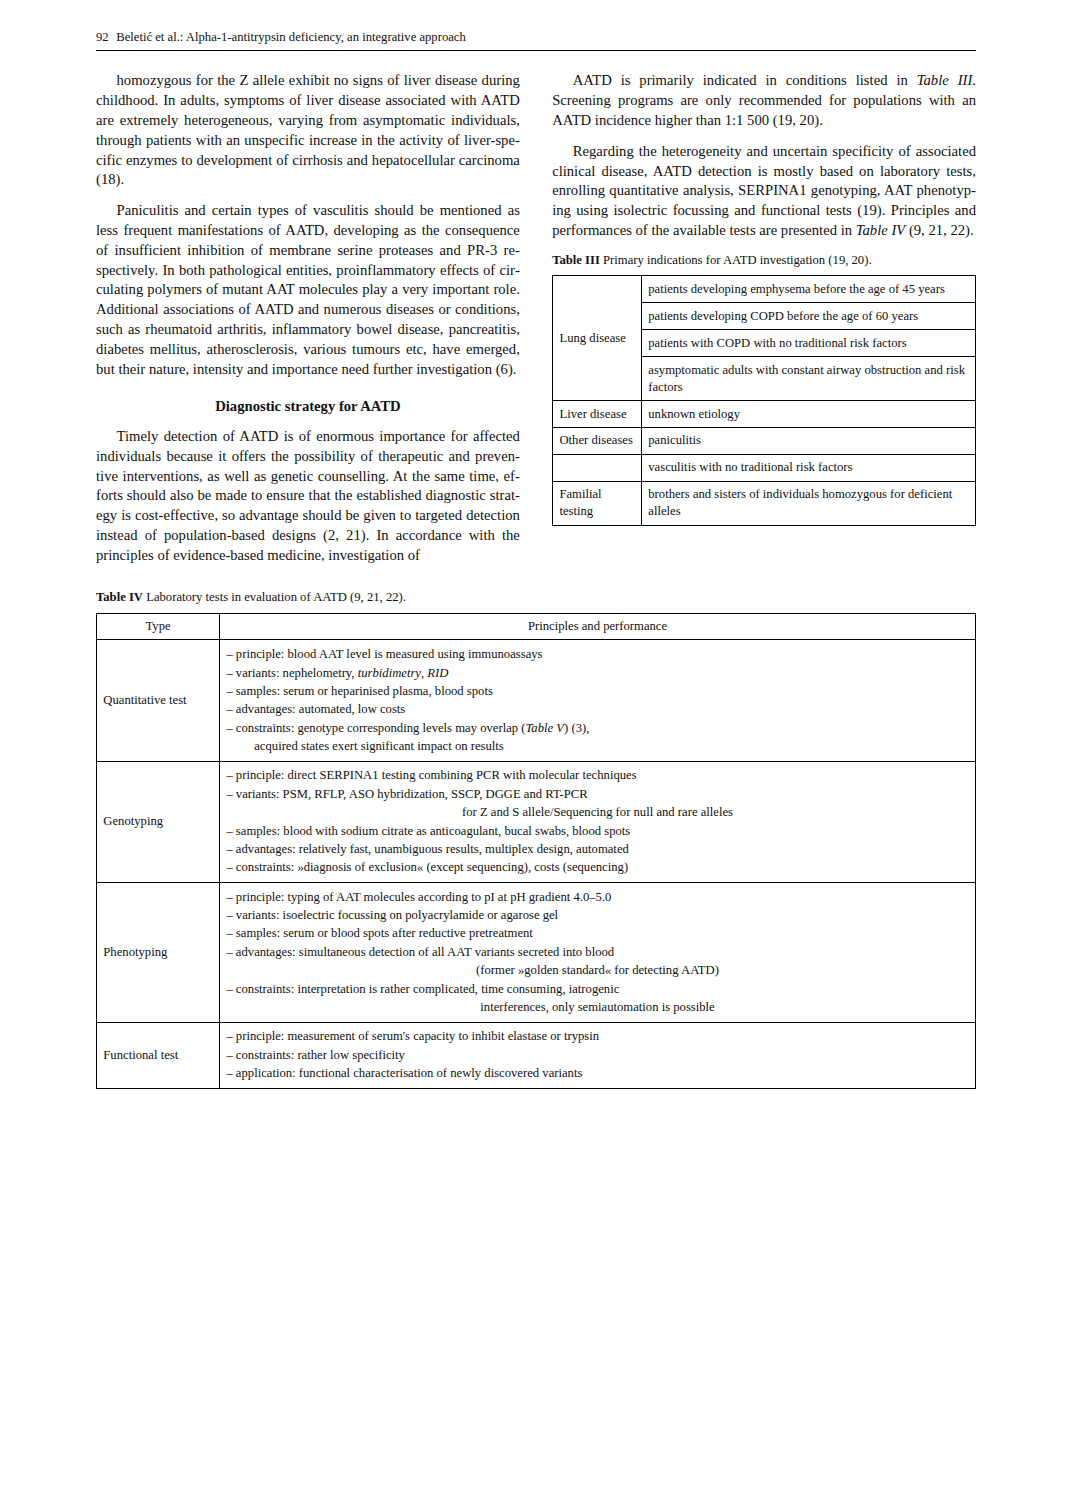92 Beletić et al.: Alpha-1-antitrypsin deficiency, an integrative approach
homozygous for the Z allele exhibit no signs of liver disease during childhood. In adults, symptoms of liver disease associated with AATD are extremely heterogeneous, varying from asymptomatic individuals, through patients with an unspecific increase in the activity of liver-specific enzymes to development of cirrhosis and hepatocellular carcinoma (18).
Paniculitis and certain types of vasculitis should be mentioned as less frequent manifestations of AATD, developing as the consequence of insufficient inhibition of membrane serine proteases and PR-3 respectively. In both pathological entities, proinflammatory effects of circulating polymers of mutant AAT molecules play a very important role. Additional associations of AATD and numerous diseases or conditions, such as rheumatoid arthritis, inflammatory bowel disease, pancreatitis, diabetes mellitus, atherosclerosis, various tumours etc, have emerged, but their nature, intensity and importance need further investigation (6).
Diagnostic strategy for AATD
Timely detection of AATD is of enormous importance for affected individuals because it offers the possibility of therapeutic and preventive interventions, as well as genetic counselling. At the same time, efforts should also be made to ensure that the established diagnostic strategy is cost-effective, so advantage should be given to targeted detection instead of population-based designs (2, 21). In accordance with the principles of evidence-based medicine, investigation of
AATD is primarily indicated in conditions listed in Table III. Screening programs are only recommended for populations with an AATD incidence higher than 1:1 500 (19, 20).
Regarding the heterogeneity and uncertain specificity of associated clinical disease, AATD detection is mostly based on laboratory tests, enrolling quantitative analysis, SERPINA1 genotyping, AAT phenotyping using isolectric focussing and functional tests (19). Principles and performances of the available tests are presented in Table IV (9, 21, 22).
Table III Primary indications for AATD investigation (19, 20).
| Lung disease | patients developing emphysema before the age of 45 years |
| patients developing COPD before the age of 60 years |
| patients with COPD with no traditional risk factors |
| asymptomatic adults with constant airway obstruction and risk factors |
| Liver disease | unknown etiology |
| Other diseases | paniculitis |
| | vasculitis with no traditional risk factors |
| Familial testing | brothers and sisters of individuals homozygous for deficient alleles |
Table IV Laboratory tests in evaluation of AATD (9, 21, 22).
| Type | Principles and performance |
| --- | --- |
| Quantitative test | – principle: blood AAT level is measured using immunoassays – variants: nephelometry, turbidimetry , RID – samples: serum or heparinised plasma, blood spots – advantages: automated, low costs – constraints: genotype corresponding levels may overlap ( Table V ) (3), acquired states exert significant impact on results |
| Genotyping | – principle: direct SERPINA1 testing combining PCR with molecular techniques – variants: PSM, RFLP, ASO hybridization, SSCP, DGGE and RT-PCR for Z and S allele/Sequencing for null and rare alleles – samples: blood with sodium citrate as anticoagulant, bucal swabs, blood spots – advantages: relatively fast, unambiguous results, multiplex design, automated – constraints: »diagnosis of exclusion« (except sequencing), costs (sequencing) |
| Phenotyping | – principle: typing of AAT molecules according to pI at pH gradient 4.0–5.0 – variants: isoelectric focussing on polyacrylamide or agarose gel – samples: serum or blood spots after reductive pretreatment – advantages: simultaneous detection of all AAT variants secreted into blood (former »golden standard« for detecting AATD) – constraints: interpretation is rather complicated, time consuming, iatrogenic interferences, only semiautomation is possible |
| Functional test | – principle: measurement of serum's capacity to inhibit elastase or trypsin – constraints: rather low specificity – application: functional characterisation of newly discovered variants |